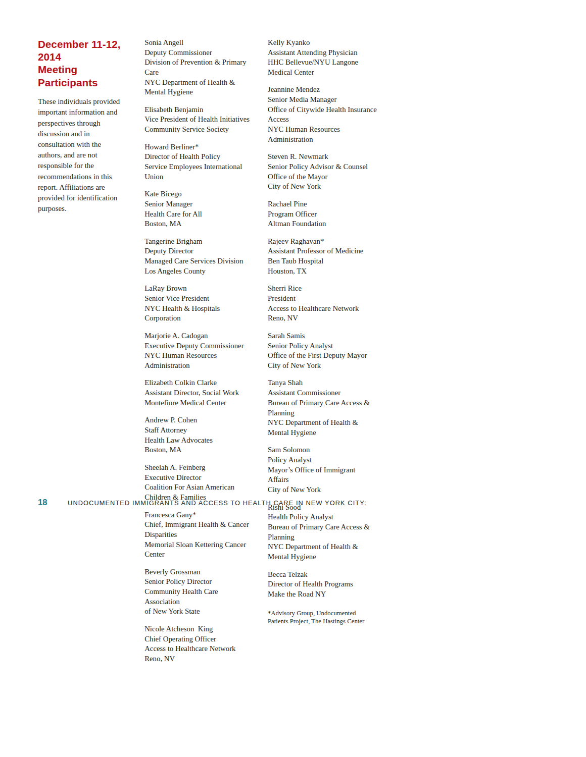December 11-12, 2014
Meeting Participants
These individuals provided important information and perspectives through discussion and in consultation with the authors, and are not responsible for the recommendations in this report. Affiliations are provided for identification purposes.
Sonia Angell
Deputy Commissioner
Division of Prevention & Primary Care
NYC Department of Health & Mental Hygiene
Elisabeth Benjamin
Vice President of Health Initiatives
Community Service Society
Howard Berliner*
Director of Health Policy
Service Employees International Union
Kate Bicego
Senior Manager
Health Care for All
Boston, MA
Tangerine Brigham
Deputy Director
Managed Care Services Division
Los Angeles County
LaRay Brown
Senior Vice President
NYC Health & Hospitals Corporation
Marjorie A. Cadogan
Executive Deputy Commissioner
NYC Human Resources Administration
Elizabeth Colkin Clarke
Assistant Director, Social Work
Montefiore Medical Center
Andrew P. Cohen
Staff Attorney
Health Law Advocates
Boston, MA
Sheelah A. Feinberg
Executive Director
Coalition For Asian American Children & Families
Francesca Gany*
Chief, Immigrant Health & Cancer Disparities
Memorial Sloan Kettering Cancer Center
Beverly Grossman
Senior Policy Director
Community Health Care Association
of New York State
Nicole Atcheson King
Chief Operating Officer
Access to Healthcare Network
Reno, NV
Kelly Kyanko
Assistant Attending Physician
HHC Bellevue/NYU Langone Medical Center
Jeannine Mendez
Senior Media Manager
Office of Citywide Health Insurance Access
NYC Human Resources Administration
Steven R. Newmark
Senior Policy Advisor & Counsel
Office of the Mayor
City of New York
Rachael Pine
Program Officer
Altman Foundation
Rajeev Raghavan*
Assistant Professor of Medicine
Ben Taub Hospital
Houston, TX
Sherri Rice
President
Access to Healthcare Network
Reno, NV
Sarah Samis
Senior Policy Analyst
Office of the First Deputy Mayor
City of New York
Tanya Shah
Assistant Commissioner
Bureau of Primary Care Access & Planning
NYC Department of Health & Mental Hygiene
Sam Solomon
Policy Analyst
Mayor’s Office of Immigrant Affairs
City of New York
Rishi Sood
Health Policy Analyst
Bureau of Primary Care Access & Planning
NYC Department of Health & Mental Hygiene
Becca Telzak
Director of Health Programs
Make the Road NY
*Advisory Group, Undocumented Patients Project, The Hastings Center
18 Undocumented Immigrants and Access to Health Care in New York City: